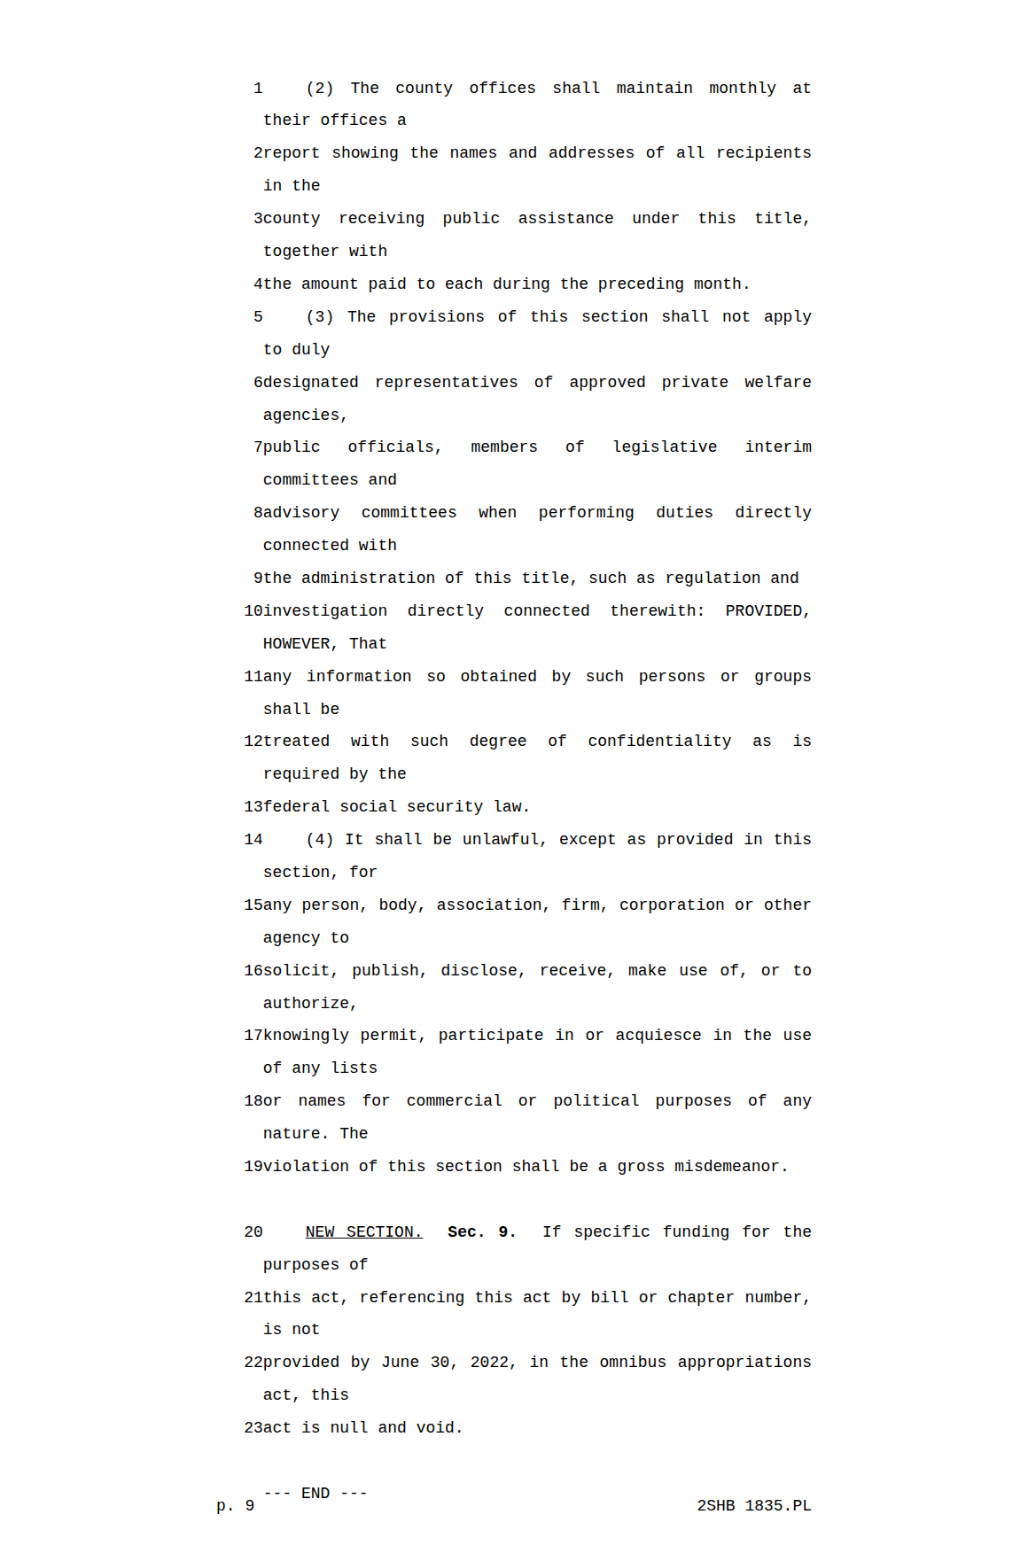| 1 | (2) The county offices shall maintain monthly at their offices a |
| 2 | report showing the names and addresses of all recipients in the |
| 3 | county receiving public assistance under this title, together with |
| 4 | the amount paid to each during the preceding month. |
| 5 | (3) The provisions of this section shall not apply to duly |
| 6 | designated representatives of approved private welfare agencies, |
| 7 | public officials, members of legislative interim committees and |
| 8 | advisory committees when performing duties directly connected with |
| 9 | the administration of this title, such as regulation and |
| 10 | investigation directly connected therewith: PROVIDED, HOWEVER, That |
| 11 | any information so obtained by such persons or groups shall be |
| 12 | treated with such degree of confidentiality as is required by the |
| 13 | federal social security law. |
| 14 | (4) It shall be unlawful, except as provided in this section, for |
| 15 | any person, body, association, firm, corporation or other agency to |
| 16 | solicit, publish, disclose, receive, make use of, or to authorize, |
| 17 | knowingly permit, participate in or acquiesce in the use of any lists |
| 18 | or names for commercial or political purposes of any nature. The |
| 19 | violation of this section shall be a gross misdemeanor. |
| 20 | NEW SECTION. Sec. 9. If specific funding for the purposes of |
| 21 | this act, referencing this act by bill or chapter number, is not |
| 22 | provided by June 30, 2022, in the omnibus appropriations act, this |
| 23 | act is null and void. |
| | --- END --- |
p. 9 2SHB 1835.PL